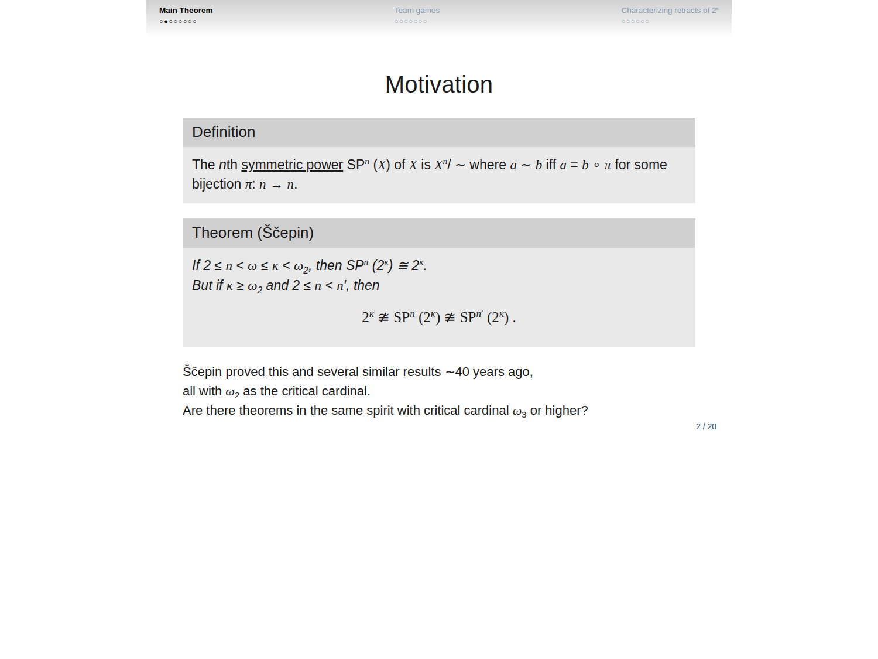Main Theorem
○●○○○○○○
Team games
○○○○○○○
Characterizing retracts of 2κ
○○○○○○
Motivation
Definition
The nth symmetric power SPn (X) of X is Xn/ ∼ where a ∼ b iff a = b ∘ π for some bijection π: n → n.
Theorem (Ščepin)
If 2 ≤ n < ω ≤ κ < ω2, then SPn (2κ) ≅ 2κ.
But if κ ≥ ω2 and 2 ≤ n < n′, then
2κ ≇ SPn (2κ) ≇ SPn′ (2κ) .
Ščepin proved this and several similar results ∼40 years ago,
all with ω2 as the critical cardinal.
Are there theorems in the same spirit with critical cardinal ω3 or higher?
2 / 20